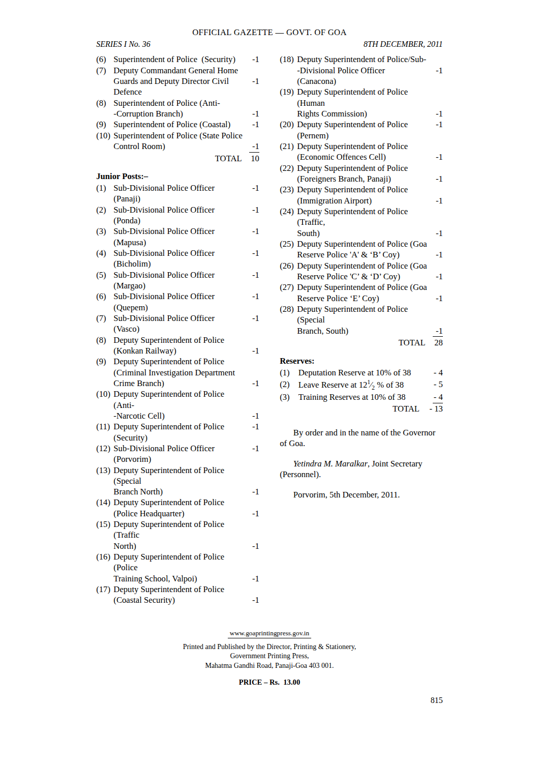OFFICIAL GAZETTE — GOVT. OF GOA
SERIES I No. 36
8TH DECEMBER, 2011
(6) Superintendent of Police (Security) -1
(7) Deputy Commandant General Home
Guards and Deputy Director Civil Defence -1
(8) Superintendent of Police (Anti-
-Corruption Branch) -1
(9) Superintendent of Police (Coastal) -1
(10) Superintendent of Police (State Police
Control Room) -1
TOTAL 10
Junior Posts:–
(1) Sub-Divisional Police Officer (Panaji) -1
(2) Sub-Divisional Police Officer (Ponda) -1
(3) Sub-Divisional Police Officer (Mapusa) -1
(4) Sub-Divisional Police Officer (Bicholim) -1
(5) Sub-Divisional Police Officer (Margao) -1
(6) Sub-Divisional Police Officer (Quepem) -1
(7) Sub-Divisional Police Officer (Vasco) -1
(8) Deputy Superintendent of Police
(Konkan Railway) -1
(9) Deputy Superintendent of Police
(Criminal Investigation Department
Crime Branch) -1
(10) Deputy Superintendent of Police (Anti-
-Narcotic Cell) -1
(11) Deputy Superintendent of Police (Security) -1
(12) Sub-Divisional Police Officer (Porvorim) -1
(13) Deputy Superintendent of Police (Special
Branch North) -1
(14) Deputy Superintendent of Police
(Police Headquarter) -1
(15) Deputy Superintendent of Police (Traffic
North) -1
(16) Deputy Superintendent of Police (Police
Training School, Valpoi) -1
(17) Deputy Superintendent of Police
(Coastal Security) -1
(18) Deputy Superintendent of Police/Sub-
-Divisional Police Officer (Canacona) -1
(19) Deputy Superintendent of Police (Human
Rights Commission) -1
(20) Deputy Superintendent of Police (Pernem) -1
(21) Deputy Superintendent of Police
(Economic Offences Cell) -1
(22) Deputy Superintendent of Police
(Foreigners Branch, Panaji) -1
(23) Deputy Superintendent of Police
(Immigration Airport) -1
(24) Deputy Superintendent of Police (Traffic,
South) -1
(25) Deputy Superintendent of Police (Goa
Reserve Police 'A' & ‘B’ Coy) -1
(26) Deputy Superintendent of Police (Goa
Reserve Police 'C’ & ‘D’ Coy) -1
(27) Deputy Superintendent of Police (Goa
Reserve Police ‘E’ Coy) -1
(28) Deputy Superintendent of Police (Special
Branch, South) -1
TOTAL 28
Reserves:
(1) Deputation Reserve at 10% of 38 - 4
(2) Leave Reserve at 121⁄2 % of 38 - 5
(3) Training Reserves at 10% of 38 - 4
TOTAL - 13
By order and in the name of the Governor of Goa.
Yetindra M. Maralkar, Joint Secretary (Personnel).
Porvorim, 5th December, 2011.
www.goaprintingpress.gov.in
Printed and Published by the Director, Printing & Stationery,
Government Printing Press,
Mahatma Gandhi Road, Panaji-Goa 403 001.
PRICE – Rs. 13.00
815